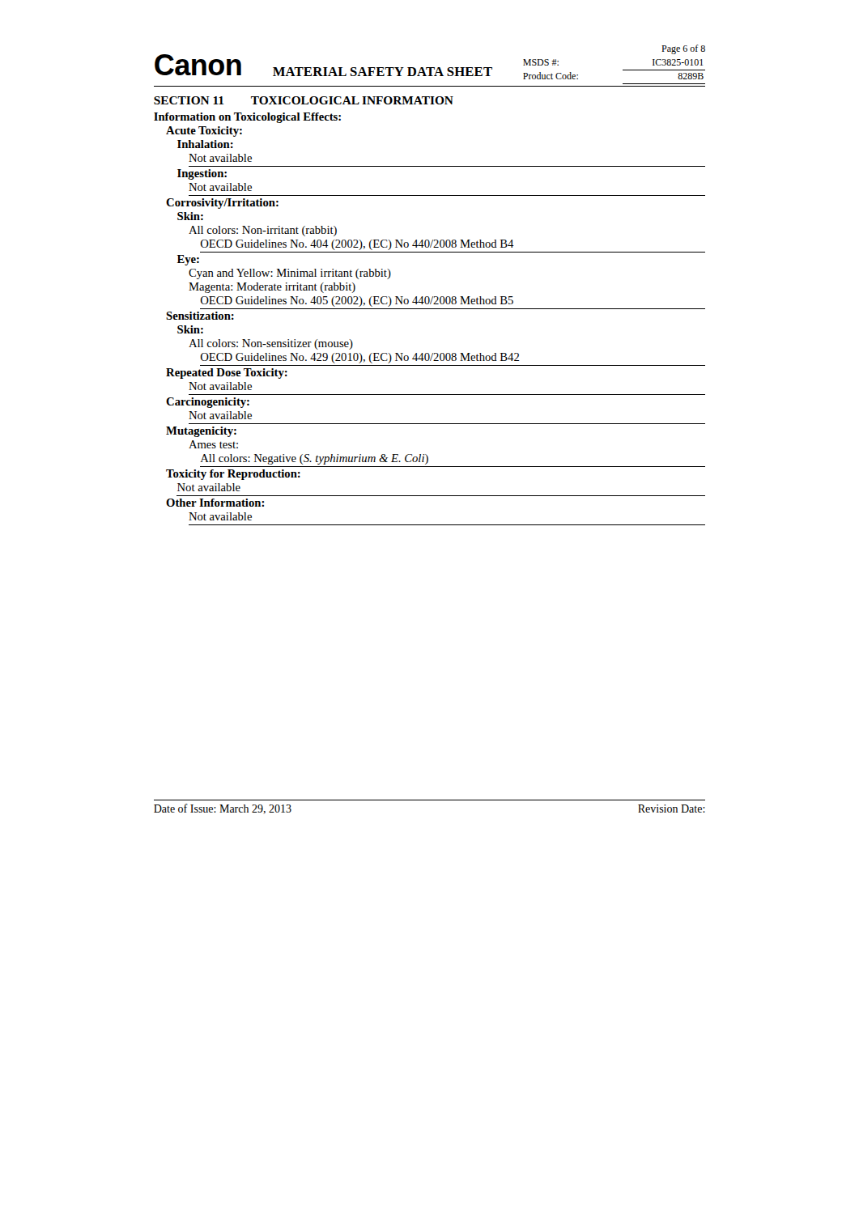Canon
MATERIAL SAFETY DATA SHEET
Page 6 of 8
| MSDS #: | IC3825-0101 |
| Product Code: | 8289B |
SECTION 11 TOXICOLOGICAL INFORMATION
Information on Toxicological Effects:
Acute Toxicity:
Inhalation:
Not available
Ingestion:
Not available
Corrosivity/Irritation:
Skin:
All colors: Non-irritant (rabbit)
OECD Guidelines No. 404 (2002), (EC) No 440/2008 Method B4
Eye:
Cyan and Yellow: Minimal irritant (rabbit)
Magenta: Moderate irritant (rabbit)
OECD Guidelines No. 405 (2002), (EC) No 440/2008 Method B5
Sensitization:
Skin:
All colors: Non-sensitizer (mouse)
OECD Guidelines No. 429 (2010), (EC) No 440/2008 Method B42
Repeated Dose Toxicity:
Not available
Carcinogenicity:
Not available
Mutagenicity:
Ames test:
All colors: Negative (S. typhimurium & E. Coli)
Toxicity for Reproduction:
Not available
Other Information:
Not available
Date of Issue: March 29, 2013
Revision Date: